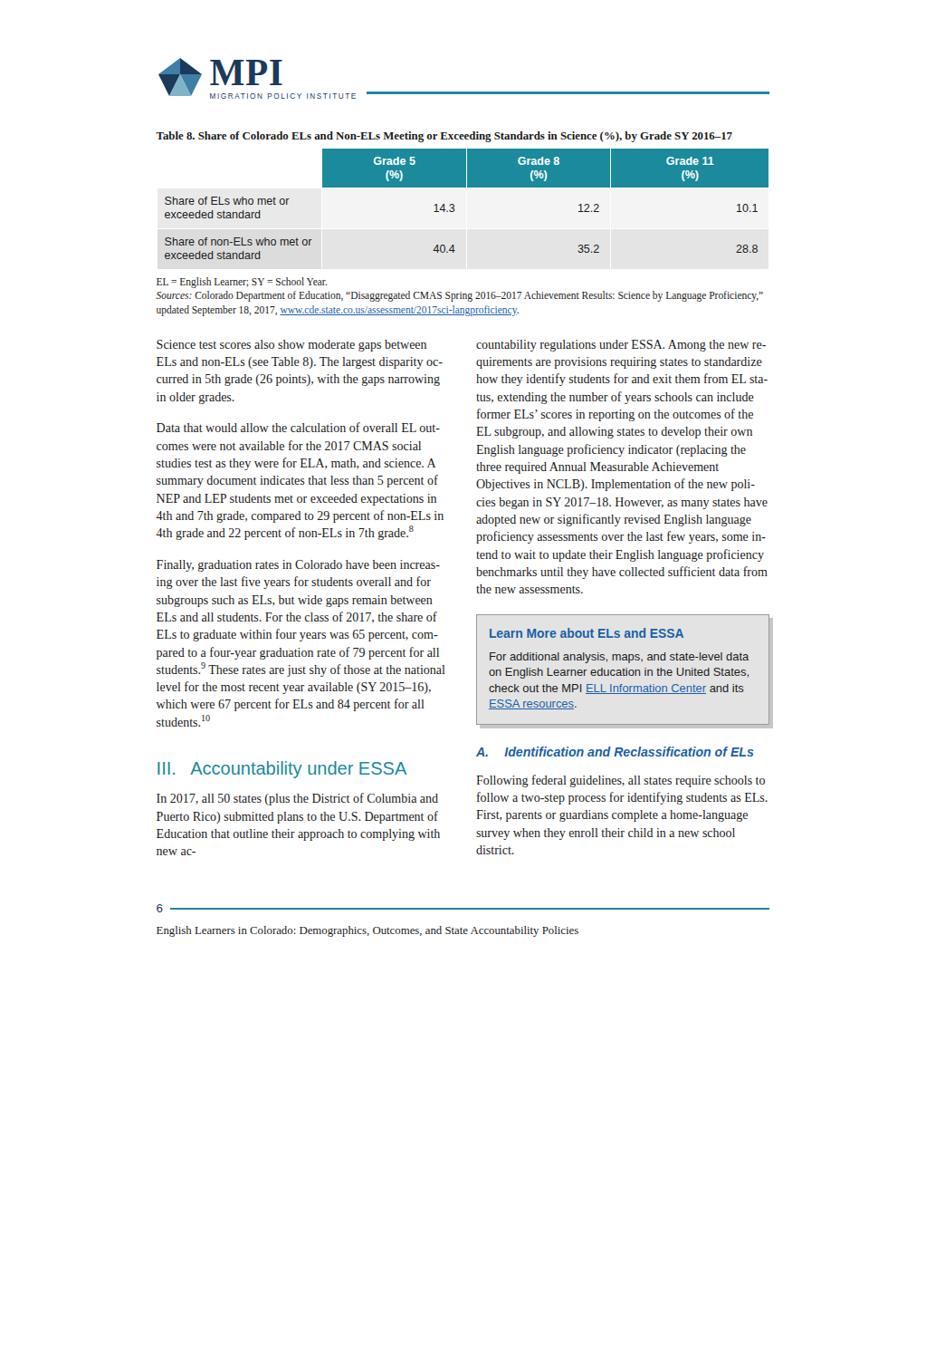MPI MIGRATION POLICY INSTITUTE
Table 8. Share of Colorado ELs and Non-ELs Meeting or Exceeding Standards in Science (%), by Grade SY 2016–17
| | Grade 5 (%) | Grade 8 (%) | Grade 11 (%) |
| --- | --- | --- | --- |
| Share of ELs who met or exceeded standard | 14.3 | 12.2 | 10.1 |
| Share of non-ELs who met or exceeded standard | 40.4 | 35.2 | 28.8 |
EL = English Learner; SY = School Year.
Sources: Colorado Department of Education, “Disaggregated CMAS Spring 2016–2017 Achievement Results: Science by Language Proficiency,” updated September 18, 2017, www.cde.state.co.us/assessment/2017sci-langproficiency.
Science test scores also show moderate gaps between ELs and non-ELs (see Table 8). The largest disparity occurred in 5th grade (26 points), with the gaps narrowing in older grades.
Data that would allow the calculation of overall EL outcomes were not available for the 2017 CMAS social studies test as they were for ELA, math, and science. A summary document indicates that less than 5 percent of NEP and LEP students met or exceeded expectations in 4th and 7th grade, compared to 29 percent of non-ELs in 4th grade and 22 percent of non-ELs in 7th grade.8
Finally, graduation rates in Colorado have been increasing over the last five years for students overall and for subgroups such as ELs, but wide gaps remain between ELs and all students. For the class of 2017, the share of ELs to graduate within four years was 65 percent, compared to a four-year graduation rate of 79 percent for all students.9 These rates are just shy of those at the national level for the most recent year available (SY 2015–16), which were 67 percent for ELs and 84 percent for all students.10
III. Accountability under ESSA
In 2017, all 50 states (plus the District of Columbia and Puerto Rico) submitted plans to the U.S. Department of Education that outline their approach to complying with new ac-
countability regulations under ESSA. Among the new requirements are provisions requiring states to standardize how they identify students for and exit them from EL status, extending the number of years schools can include former ELs’ scores in reporting on the outcomes of the EL subgroup, and allowing states to develop their own English language proficiency indicator (replacing the three required Annual Measurable Achievement Objectives in NCLB). Implementation of the new policies began in SY 2017–18. However, as many states have adopted new or significantly revised English language proficiency assessments over the last few years, some intend to wait to update their English language proficiency benchmarks until they have collected sufficient data from the new assessments.
Learn More about ELs and ESSA
For additional analysis, maps, and state-level data on English Learner education in the United States, check out the MPI ELL Information Center and its ESSA resources.
A. Identification and Reclassification of ELs
Following federal guidelines, all states require schools to follow a two-step process for identifying students as ELs. First, parents or guardians complete a home-language survey when they enroll their child in a new school district.
6
English Learners in Colorado: Demographics, Outcomes, and State Accountability Policies